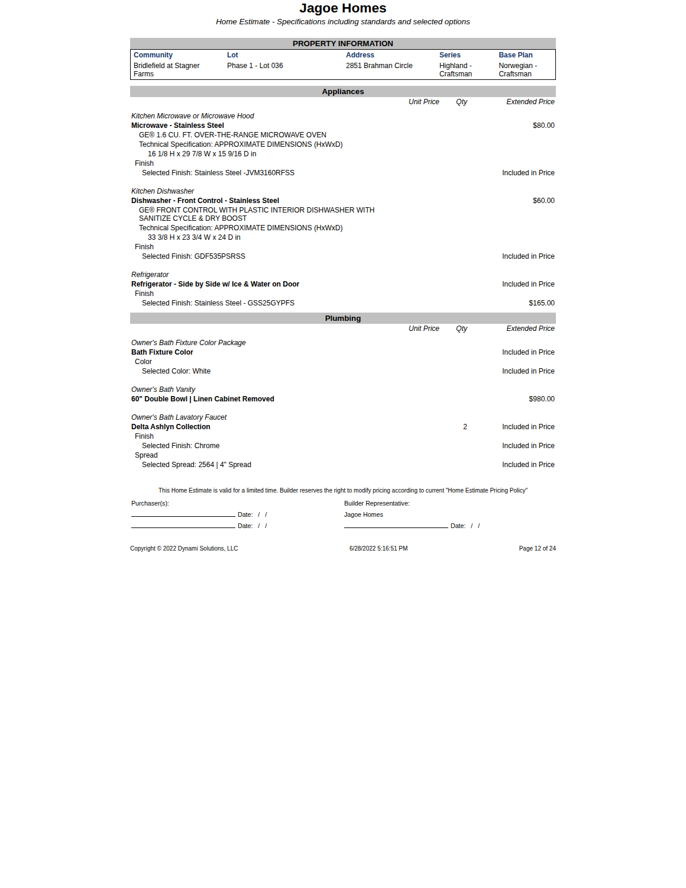Jagoe Homes
Home Estimate - Specifications including standards and selected options
PROPERTY INFORMATION
| Community | Lot | Address | Series | Base Plan |
| Bridlefield at Stagner Farms | Phase 1 - Lot 036 | 2851 Brahman Circle | Highland - Craftsman | Norwegian - Craftsman |
Appliances
| | Unit Price | Qty | Extended Price |
| Kitchen Microwave or Microwave Hood | | | |
| Microwave - Stainless Steel | | | $80.00 |
| GE® 1.6 CU. FT. OVER-THE-RANGE MICROWAVE OVEN | | | |
| Technical Specification: APPROXIMATE DIMENSIONS (HxWxD) | | | |
| 16 1/8 H x 29 7/8 W x 15 9/16 D in | | | |
| Finish | | | |
| Selected Finish: Stainless Steel -JVM3160RFSS | | | Included in Price |
| Kitchen Dishwasher | | | |
| Dishwasher - Front Control - Stainless Steel | | | $60.00 |
| GE® FRONT CONTROL WITH PLASTIC INTERIOR DISHWASHER WITH SANITIZE CYCLE & DRY BOOST | | | |
| Technical Specification: APPROXIMATE DIMENSIONS (HxWxD) | | | |
| 33 3/8 H x 23 3/4 W x 24 D in | | | |
| Finish | | | |
| Selected Finish: GDF535PSRSS | | | Included in Price |
| Refrigerator | | | |
| Refrigerator - Side by Side w/ Ice & Water on Door | | | Included in Price |
| Finish | | | |
| Selected Finish: Stainless Steel - GSS25GYPFS | | | $165.00 |
Plumbing
| | Unit Price | Qty | Extended Price |
| Owner's Bath Fixture Color Package | | | |
| Bath Fixture Color | | | Included in Price |
| Color | | | |
| Selected Color: White | | | Included in Price |
| Owner's Bath Vanity | | | |
| 60" Double Bowl / Linen Cabinet Removed | | | $980.00 |
| Owner's Bath Lavatory Faucet | | | |
| Delta Ashlyn Collection | | 2 | Included in Price |
| Finish | | | |
| Selected Finish: Chrome | | | Included in Price |
| Spread | | | |
| Selected Spread: 2564 / 4" Spread | | | Included in Price |
This Home Estimate is valid for a limited time. Builder reserves the right to modify pricing according to current "Home Estimate Pricing Policy"
| Purchaser(s): | | Builder Representative: | |
| | Date: / / | Jagoe Homes | |
| | Date: / / | | Date: / / |
Copyright © 2022 Dynami Solutions, LLC 6/28/2022 5:16:51 PM Page 12 of 24